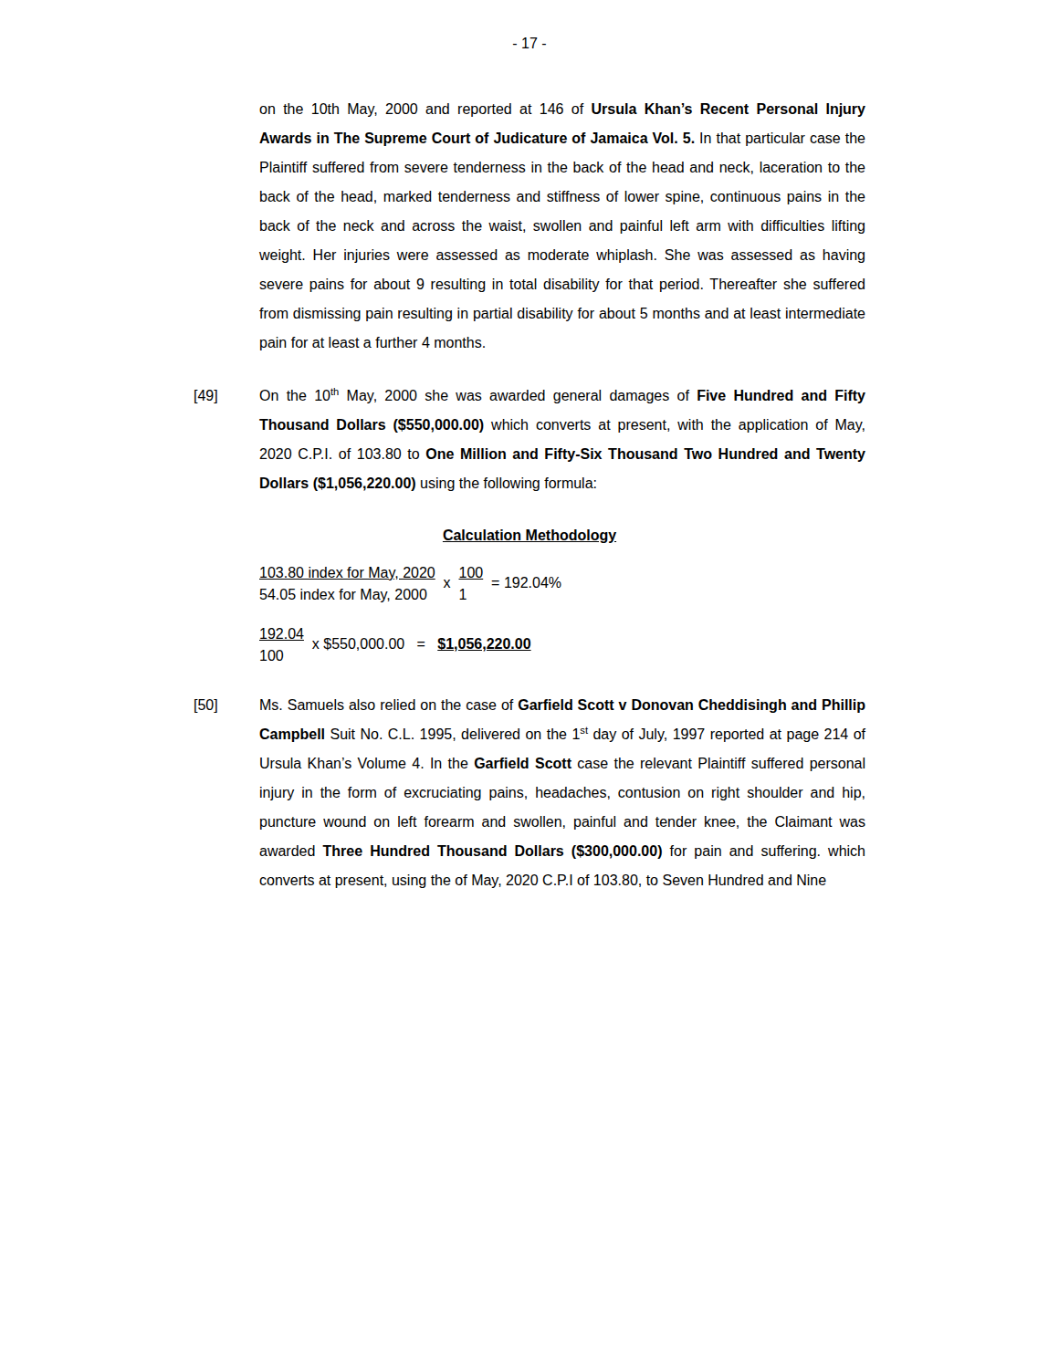- 17 -
on the 10th May, 2000 and reported at 146 of Ursula Khan’s Recent Personal Injury Awards in The Supreme Court of Judicature of Jamaica Vol. 5. In that particular case the Plaintiff suffered from severe tenderness in the back of the head and neck, laceration to the back of the head, marked tenderness and stiffness of lower spine, continuous pains in the back of the neck and across the waist, swollen and painful left arm with difficulties lifting weight. Her injuries were assessed as moderate whiplash. She was assessed as having severe pains for about 9 resulting in total disability for that period. Thereafter she suffered from dismissing pain resulting in partial disability for about 5 months and at least intermediate pain for at least a further 4 months.
[49]
On the 10th May, 2000 she was awarded general damages of Five Hundred and Fifty Thousand Dollars ($550,000.00) which converts at present, with the application of May, 2020 C.P.I. of 103.80 to One Million and Fifty-Six Thousand Two Hundred and Twenty Dollars ($1,056,220.00) using the following formula:
Calculation Methodology
103.80 index for May, 2020 54.05 index for May, 2000 x 100 1 = 192.04%
192.04 100 x $550,000.00 = $1,056,220.00
[50]
Ms. Samuels also relied on the case of Garfield Scott v Donovan Cheddisingh and Phillip Campbell Suit No. C.L. 1995, delivered on the 1st day of July, 1997 reported at page 214 of Ursula Khan’s Volume 4. In the Garfield Scott case the relevant Plaintiff suffered personal injury in the form of excruciating pains, headaches, contusion on right shoulder and hip, puncture wound on left forearm and swollen, painful and tender knee, the Claimant was awarded Three Hundred Thousand Dollars ($300,000.00) for pain and suffering. which converts at present, using the of May, 2020 C.P.I of 103.80, to Seven Hundred and Nine